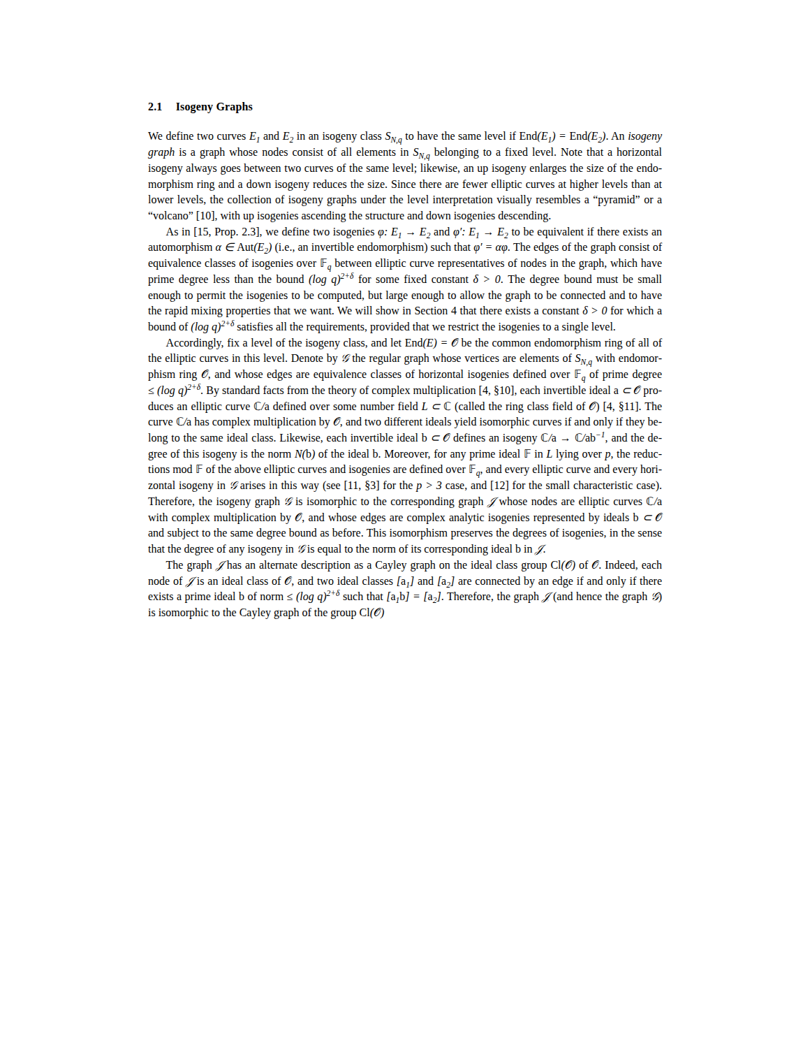2.1 Isogeny Graphs
We define two curves E1 and E2 in an isogeny class SN,q to have the same level if End(E1) = End(E2). An isogeny graph is a graph whose nodes consist of all elements in SN,q belonging to a fixed level. Note that a horizontal isogeny always goes between two curves of the same level; likewise, an up isogeny enlarges the size of the endomorphism ring and a down isogeny reduces the size. Since there are fewer elliptic curves at higher levels than at lower levels, the collection of isogeny graphs under the level interpretation visually resembles a “pyramid” or a “volcano” [10], with up isogenies ascending the structure and down isogenies descending.
As in [15, Prop. 2.3], we define two isogenies φ: E1 → E2 and φ′: E1 → E2 to be equivalent if there exists an automorphism α ∈ Aut(E2) (i.e., an invertible endomorphism) such that φ′ = αφ. The edges of the graph consist of equivalence classes of isogenies over 𝔽q between elliptic curve representatives of nodes in the graph, which have prime degree less than the bound (log q)2+δ for some fixed constant δ > 0. The degree bound must be small enough to permit the isogenies to be computed, but large enough to allow the graph to be connected and to have the rapid mixing properties that we want. We will show in Section 4 that there exists a constant δ > 0 for which a bound of (log q)2+δ satisfies all the requirements, provided that we restrict the isogenies to a single level.
Accordingly, fix a level of the isogeny class, and let End(E) = 𝒪 be the common endomorphism ring of all of the elliptic curves in this level. Denote by 𝒢 the regular graph whose vertices are elements of SN,q with endomorphism ring 𝒪, and whose edges are equivalence classes of horizontal isogenies defined over 𝔽q of prime degree ≤ (log q)2+δ. By standard facts from the theory of complex multiplication [4, §10], each invertible ideal a ⊂ 𝒪 produces an elliptic curve ℂ/a defined over some number field L ⊂ ℂ (called the ring class field of 𝒪) [4, §11]. The curve ℂ/a has complex multiplication by 𝒪, and two different ideals yield isomorphic curves if and only if they belong to the same ideal class. Likewise, each invertible ideal b ⊂ 𝒪 defines an isogeny ℂ/a → ℂ/ab−1, and the degree of this isogeny is the norm N(b) of the ideal b. Moreover, for any prime ideal 𝔽 in L lying over p, the reductions mod 𝔽 of the above elliptic curves and isogenies are defined over 𝔽q, and every elliptic curve and every horizontal isogeny in 𝒢 arises in this way (see [11, §3] for the p > 3 case, and [12] for the small characteristic case). Therefore, the isogeny graph 𝒢 is isomorphic to the corresponding graph 𝒥 whose nodes are elliptic curves ℂ/a with complex multiplication by 𝒪, and whose edges are complex analytic isogenies represented by ideals b ⊂ 𝒪 and subject to the same degree bound as before. This isomorphism preserves the degrees of isogenies, in the sense that the degree of any isogeny in 𝒢 is equal to the norm of its corresponding ideal b in 𝒥.
The graph 𝒥 has an alternate description as a Cayley graph on the ideal class group Cl(𝒪) of 𝒪. Indeed, each node of 𝒥 is an ideal class of 𝒪, and two ideal classes [a1] and [a2] are connected by an edge if and only if there exists a prime ideal b of norm ≤ (log q)2+δ such that [a1b] = [a2]. Therefore, the graph 𝒥 (and hence the graph 𝒢) is isomorphic to the Cayley graph of the group Cl(𝒪)